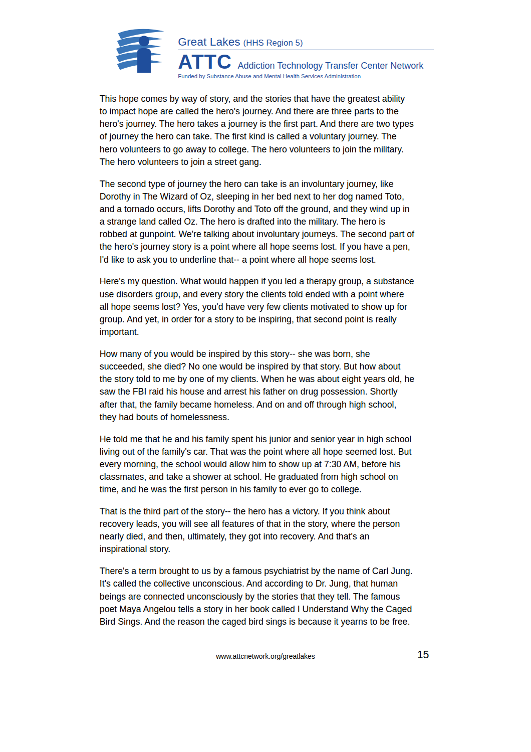Great Lakes (HHS Region 5)
ATTC Addiction Technology Transfer Center Network
Funded by Substance Abuse and Mental Health Services Administration
This hope comes by way of story, and the stories that have the greatest ability to impact hope are called the hero's journey. And there are three parts to the hero's journey. The hero takes a journey is the first part. And there are two types of journey the hero can take. The first kind is called a voluntary journey. The hero volunteers to go away to college. The hero volunteers to join the military. The hero volunteers to join a street gang.
The second type of journey the hero can take is an involuntary journey, like Dorothy in The Wizard of Oz, sleeping in her bed next to her dog named Toto, and a tornado occurs, lifts Dorothy and Toto off the ground, and they wind up in a strange land called Oz. The hero is drafted into the military. The hero is robbed at gunpoint. We're talking about involuntary journeys. The second part of the hero's journey story is a point where all hope seems lost. If you have a pen, I'd like to ask you to underline that-- a point where all hope seems lost.
Here's my question. What would happen if you led a therapy group, a substance use disorders group, and every story the clients told ended with a point where all hope seems lost? Yes, you'd have very few clients motivated to show up for group. And yet, in order for a story to be inspiring, that second point is really important.
How many of you would be inspired by this story-- she was born, she succeeded, she died? No one would be inspired by that story. But how about the story told to me by one of my clients. When he was about eight years old, he saw the FBI raid his house and arrest his father on drug possession. Shortly after that, the family became homeless. And on and off through high school, they had bouts of homelessness.
He told me that he and his family spent his junior and senior year in high school living out of the family's car. That was the point where all hope seemed lost. But every morning, the school would allow him to show up at 7:30 AM, before his classmates, and take a shower at school. He graduated from high school on time, and he was the first person in his family to ever go to college.
That is the third part of the story-- the hero has a victory. If you think about recovery leads, you will see all features of that in the story, where the person nearly died, and then, ultimately, they got into recovery. And that's an inspirational story.
There's a term brought to us by a famous psychiatrist by the name of Carl Jung. It's called the collective unconscious. And according to Dr. Jung, that human beings are connected unconsciously by the stories that they tell. The famous poet Maya Angelou tells a story in her book called I Understand Why the Caged Bird Sings. And the reason the caged bird sings is because it yearns to be free.
www.attcnetwork.org/greatlakes 15